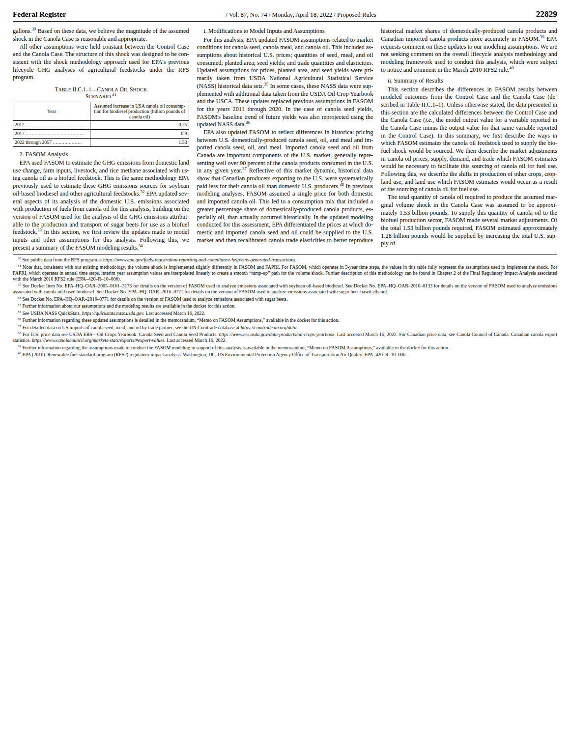Federal Register
/ Vol. 87, No. 74 / Monday, April 18, 2022 / Proposed Rules
22829
gallons.30 Based on these data, we believe the magnitude of the assumed shock in the Canola Case is reasonable and appropriate.
All other assumptions were held constant between the Control Case and the Canola Case. The structure of this shock was designed to be consistent with the shock methodology approach used for EPA's previous lifecycle GHG analyses of agricultural feedstocks under the RFS program.
TABLE II.C.1–1—CANOLA OIL SHOCK
SCENARIO 31
| Year | Assumed increase in USA canola oil consumption for biodiesel production (billion pounds of canola oil) |
| --- | --- |
| 2012 ........................................ | 0.25 |
| 2017 ........................................ | 0.9 |
| 2022 through 2057 .................... | 1.53 |
2. FASOM Analysis
EPA used FASOM to estimate the GHG emissions from domestic land use change, farm inputs, livestock, and rice methane associated with using canola oil as a biofuel feedstock. This is the same methodology EPA previously used to estimate these GHG emissions sources for soybean oil-based biodiesel and other agricultural feedstocks.32 EPA updated several aspects of its analysis of the domestic U.S. emissions associated with production of fuels from canola oil for this analysis, building on the version of FASOM used for the analysis of the GHG emissions attributable to the production and transport of sugar beets for use as a biofuel feedstock.33 In this section, we first review the updates made to model inputs and other assumptions for this analysis. Following this, we present a summary of the FASOM modeling results.34
i. Modifications to Model Inputs and Assumptions
For this analysis, EPA updated FASOM assumptions related to market conditions for canola seed, canola meal, and canola oil. This included assumptions about historical U.S. prices; quantities of seed, meal, and oil consumed; planted area; seed yields; and trade quantities and elasticities. Updated assumptions for prices, planted area, and seed yields were primarily taken from USDA National Agricultural Statistical Service (NASS) historical data sets.35 In some cases, these NASS data were supplemented with additional data taken from the USDA Oil Crop Yearbook and the USCA. These updates replaced previous assumptions in FASOM for the years 2011 through 2020. In the case of canola seed yields, FASOM's baseline trend of future yields was also reprojected using the updated NASS data.36
EPA also updated FASOM to reflect differences in historical pricing between U.S. domestically-produced canola seed, oil, and meal and imported canola seed, oil, and meal. Imported canola seed and oil from Canada are important components of the U.S. market, generally representing well over 90 percent of the canola products consumed in the U.S. in any given year.37 Reflective of this market dynamic, historical data show that Canadian producers exporting to the U.S. were systematically paid less for their canola oil than domestic U.S. producers.38 In previous modeling analyses, FASOM assumed a single price for both domestic and imported canola oil. This led to a consumption mix that included a greater percentage share of domestically-produced canola products, especially oil, than actually occurred historically. In the updated modeling conducted for this assessment, EPA differentiated the prices at which domestic and imported canola seed and oil could be supplied to the U.S. market and then recalibrated canola trade elasticities to better reproduce historical market shares of domestically-produced canola products and Canadian imported canola products more accurately in FASOM.39 EPA requests comment on these updates to our modeling assumptions. We are not seeking comment on the overall lifecycle analysis methodology and modeling framework used to conduct this analysis, which were subject to notice and comment in the March 2010 RFS2 rule.40
ii. Summary of Results
This section describes the differences in FASOM results between modeled outcomes from the Control Case and the Canola Case (described in Table II.C.1–1). Unless otherwise stated, the data presented in this section are the calculated differences between the Control Case and the Canola Case (i.e., the model output value for a variable reported in the Canola Case minus the output value for that same variable reported in the Control Case). In this summary, we first describe the ways in which FASOM estimates the canola oil feedstock used to supply the biofuel shock would be sourced. We then describe the market adjustments in canola oil prices, supply, demand, and trade which FASOM estimates would be necessary to facilitate this sourcing of canola oil for fuel use. Following this, we describe the shifts in production of other crops, cropland use, and land use which FASOM estimates would occur as a result of the sourcing of canola oil for fuel use.
The total quantity of canola oil required to produce the assumed marginal volume shock in the Canola Case was assumed to be approximately 1.53 billion pounds. To supply this quantity of canola oil to the biofuel production sector, FASOM made several market adjustments. Of the total 1.53 billion pounds required, FASOM estimated approximately 1.28 billion pounds would be supplied by increasing the total U.S. supply of
30 See public data from the RFS program at https://www.epa.gov/fuels-registration-reporting-and-compliance-help/rins-generated-transactions.
31 Note that, consistent with our existing methodology, the volume shock is implemented slightly differently in FASOM and FAPRI. For FASOM, which operates in 5-year time steps, the values in this table fully represent the assumptions used to implement the shock. For FAPRI, which operates in annual time steps, interim year assumption values are interpolated linearly to create a smooth “ramp-up” path for the volume shock. Further description of this methodology can be found in Chapter 2 of the Final Regulatory Impact Analysis associated with the March 2010 RFS2 rule (EPA–420–R–10–006).
32 See Docket Item No. EPA–HQ–OAR–2005–0161–3173 for details on the version of FASOM used to analyze emissions associated with soybean oil-based biodiesel. See Docket No. EPA–HQ–OAR–2010–0133 for details on the version of FASOM used to analyze emissions associated with canola oil-based biodiesel. See Docket No. EPA–HQ–OAR–2016–0771 for details on the version of FASOM used to analyze emissions associated with sugar beet-based ethanol.
33 See Docket No. EPA–HQ–OAR–2016–0771 for details on the version of FASOM used to analyze emissions associated with sugar beets.
34 Further information about our assumptions and the modeling results are available in the docket for this action.
35 See USDA NASS QuickStats. https://quickstats.nass.usda.gov. Last accessed March 16, 2022.
36 Further information regarding these updated assumptions is detailed in the memorandum, “Memo on FASOM Assumptions,” available in the docket for this action.
37 For detailed data on US imports of canola seed, meal, and oil by trade partner, see the UN Comtrade database at https://comtrade.un.org/data.
38 For U.S. price data see USDA ERS—Oil Crops Yearbook. Canola Seed and Canola Seed Products. https://www.ers.usda.gov/data-products/oil-crops-yearbook. Last accessed March 16, 2022. For Canadian price data, see Canola Council of Canada. Canadian canola export statistics. https://www.canolacouncil.org/markets-stats/exports/#export-values. Last accessed March 16, 2022.
39 Further information regarding the assumptions made to conduct the FASOM modeling in support of this analysis is available in the memorandum, “Memo on FASOM Assumptions,” available in the docket for this action.
40 EPA (2010). Renewable fuel standard program (RFS2) regulatory impact analysis. Washington, DC, US Environmental Protection Agency Office of Transportation Air Quality. EPA–420–R–10–006.